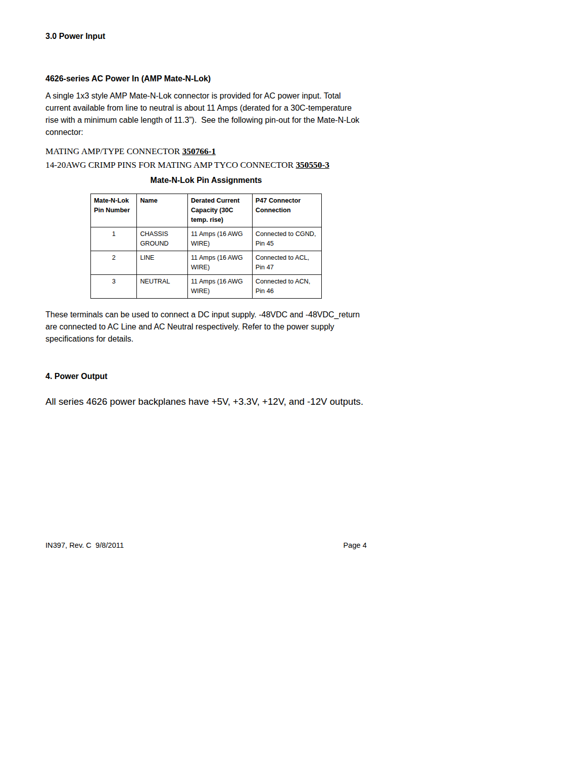3.0 Power Input
4626-series AC Power In (AMP Mate-N-Lok)
A single 1x3 style AMP Mate-N-Lok connector is provided for AC power input. Total current available from line to neutral is about 11 Amps (derated for a 30C-temperature rise with a minimum cable length of 11.3”). See the following pin-out for the Mate-N-Lok connector:
MATING AMP/TYPE CONNECTOR 350766-1
14-20AWG CRIMP PINS FOR MATING AMP TYCO CONNECTOR 350550-3
Mate-N-Lok Pin Assignments
| Mate-N-Lok Pin Number | Name | Derated Current Capacity (30C temp. rise) | P47 Connector Connection |
| --- | --- | --- | --- |
| 1 | CHASSIS GROUND | 11 Amps (16 AWG WIRE) | Connected to CGND, Pin 45 |
| 2 | LINE | 11 Amps (16 AWG WIRE) | Connected to ACL, Pin 47 |
| 3 | NEUTRAL | 11 Amps (16 AWG WIRE) | Connected to ACN, Pin 46 |
These terminals can be used to connect a DC input supply. -48VDC and -48VDC_return are connected to AC Line and AC Neutral respectively. Refer to the power supply specifications for details.
4. Power Output
All series 4626 power backplanes have +5V, +3.3V, +12V, and -12V outputs.
IN397, Rev. C 9/8/2011 Page 4